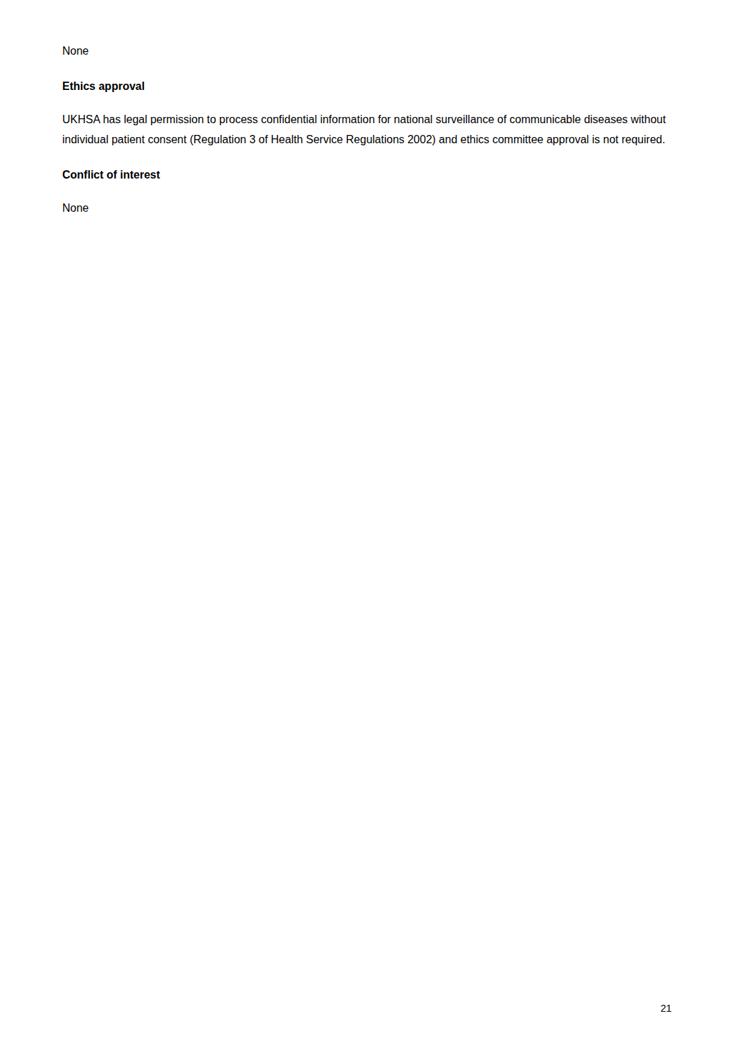None
Ethics approval
UKHSA has legal permission to process confidential information for national surveillance of communicable diseases without individual patient consent (Regulation 3 of Health Service Regulations 2002) and ethics committee approval is not required.
Conflict of interest
None
21